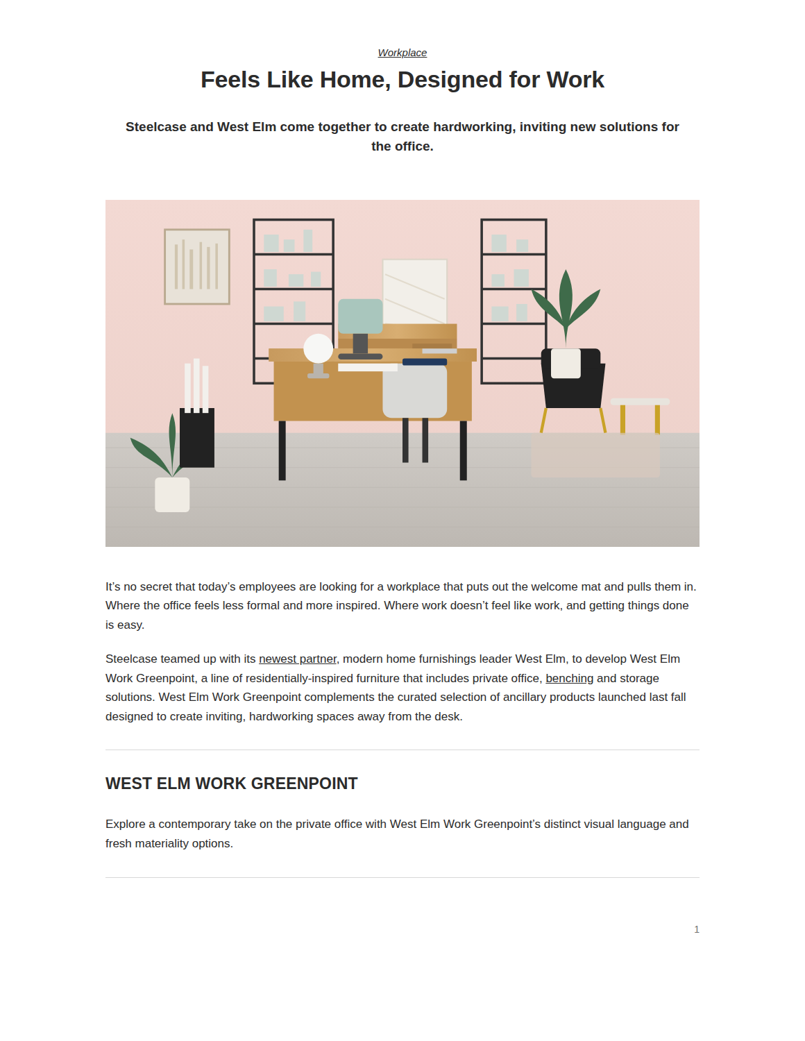Workplace
Feels Like Home, Designed for Work
Steelcase and West Elm come together to create hardworking, inviting new solutions for the office.
It’s no secret that today’s employees are looking for a workplace that puts out the welcome mat and pulls them in. Where the office feels less formal and more inspired. Where work doesn’t feel like work, and getting things done is easy.
Steelcase teamed up with its newest partner, modern home furnishings leader West Elm, to develop West Elm Work Greenpoint, a line of residentially-inspired furniture that includes private office, benching and storage solutions. West Elm Work Greenpoint complements the curated selection of ancillary products launched last fall designed to create inviting, hardworking spaces away from the desk.
West Elm Work Greenpoint
Explore a contemporary take on the private office with West Elm Work Greenpoint’s distinct visual language and fresh materiality options.
1